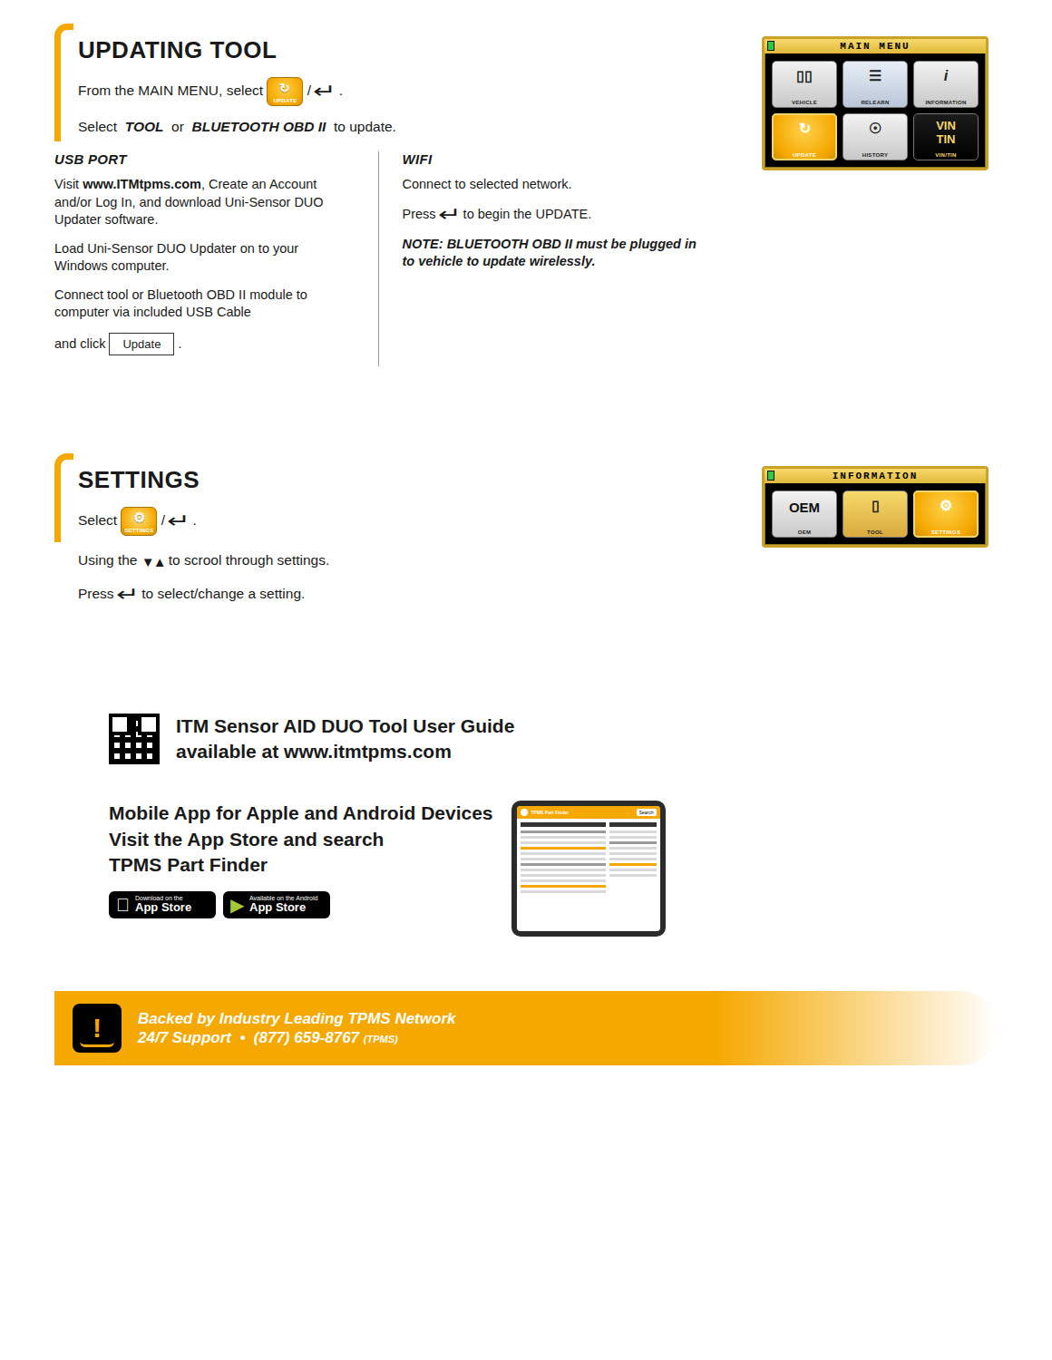Updating Tool
From the MAIN MENU, select ↻UPDATE / ↵ .
Select TOOL or BLUETOOTH OBD II to update.
USB PORT
Visit www.ITMtpms.com, Create an Account and/or Log In, and download Uni-Sensor DUO Updater software.
Load Uni-Sensor DUO Updater on to your Windows computer.
Connect tool or Bluetooth OBD II module to computer via included USB Cable
and click Update .
WIFI
Connect to selected network.
Press ↵ to begin the UPDATE.
NOTE: BLUETOOTH OBD II must be plugged in to vehicle to update wirelessly.
MAIN MENU
▯▯
VEHICLE
☰
RELEARN
i
INFORMATION
↻
UPDATE
☉
HISTORY
VIN
TIN
VIN/TIN
Settings
Select ⚙SETTINGS / ↵ .
Using the ▼▲ to scrool through settings.
Press ↵ to select/change a setting.
INFORMATION
OEM
OEM
▯
TOOL
⚙
SETTINGS
ITM Sensor AID DUO Tool User Guide
available at www.itmtpms.com
Mobile App for Apple and Android Devices
Visit the App Store and search
TPMS Part Finder
 Download on the App Store
▶ Available on the Android App Store
TPMS Part Finder Search
Backed by Industry Leading TPMS Network
24/7 Support • (877) 659-8767 (TPMS)